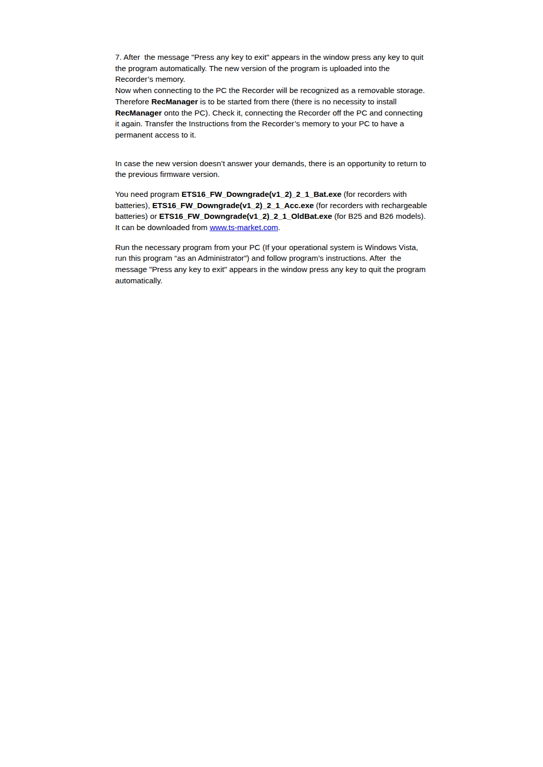7. After the message "Press any key to exit" appears in the window press any key to quit the program automatically. The new version of the program is uploaded into the Recorder’s memory.
Now when connecting to the PC the Recorder will be recognized as a removable storage. Therefore RecManager is to be started from there (there is no necessity to install RecManager onto the PC). Check it, connecting the Recorder off the PC and connecting it again. Transfer the Instructions from the Recorder’s memory to your PC to have a permanent access to it.
In case the new version doesn’t answer your demands, there is an opportunity to return to the previous firmware version.
You need program ETS16_FW_Downgrade(v1_2)_2_1_Bat.exe (for recorders with batteries), ETS16_FW_Downgrade(v1_2)_2_1_Acc.exe (for recorders with rechargeable batteries) or ETS16_FW_Downgrade(v1_2)_2_1_OldBat.exe (for B25 and B26 models). It can be downloaded from www.ts-market.com.
Run the necessary program from your PC (If your operational system is Windows Vista, run this program “as an Administrator”) and follow program’s instructions. After the message "Press any key to exit" appears in the window press any key to quit the program automatically.